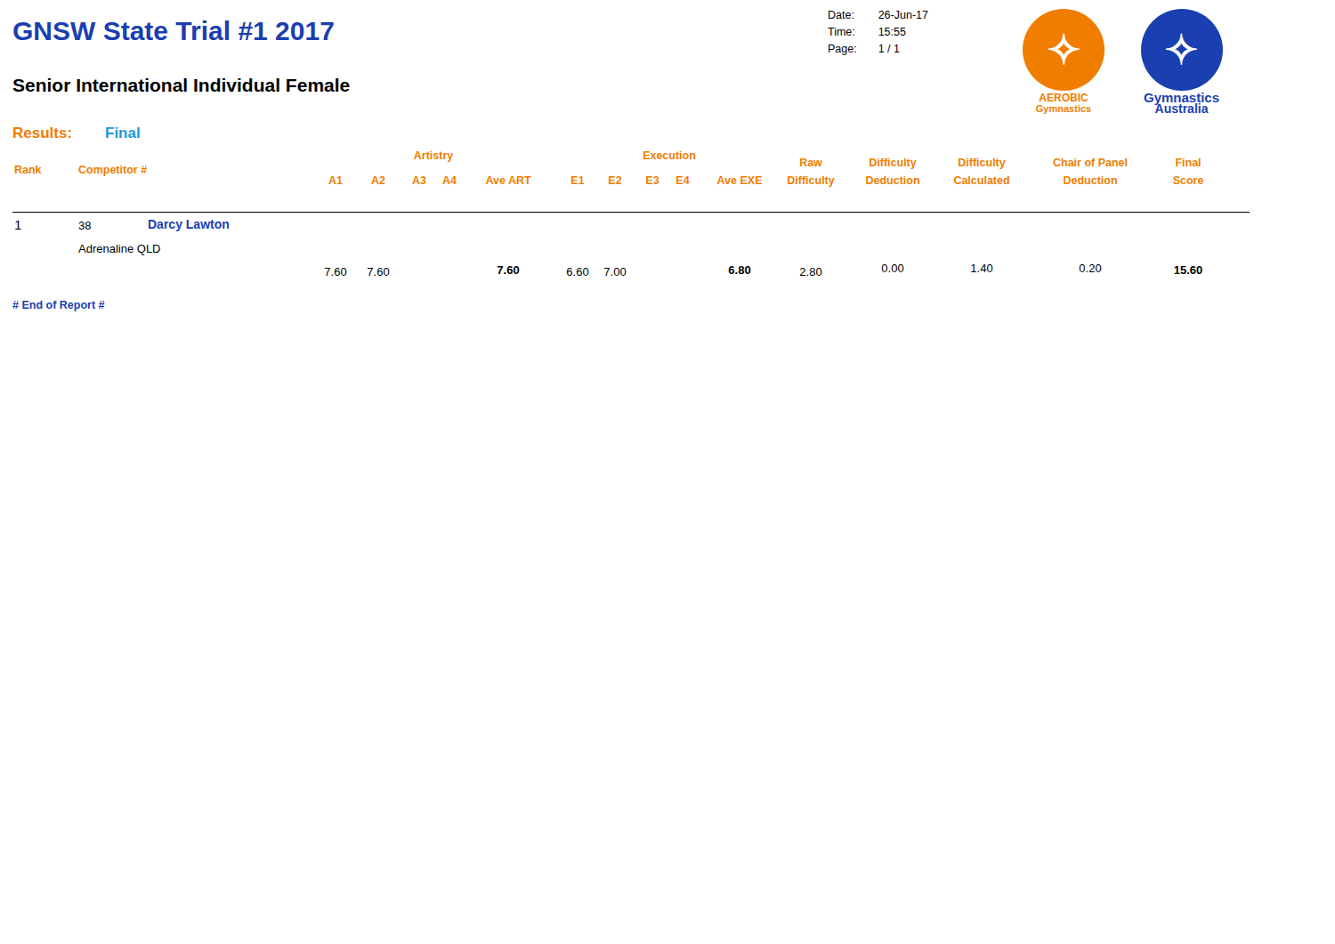GNSW State Trial #1 2017
Senior International Individual Female
| Date: | 26-Jun-17 |
| Time: | 15:55 |
| Page: | 1 / 1 |
✧
AEROBIC
Gymnastics
✧
Gymnastics
Australia
Results:
Final
Artistry
Execution
Rank
Competitor #
A1
A2
A3
A4
Ave ART
E1
E2
E3
E4
Ave EXE
Raw
Difficulty
Difficulty
Deduction
Difficulty
Calculated
Chair of Panel
Deduction
Final
Score
1
38
Darcy Lawton
Adrenaline QLD
7.60
7.60
7.60
6.60
7.00
6.80
2.80
0.00
1.40
0.20
15.60
# End of Report #